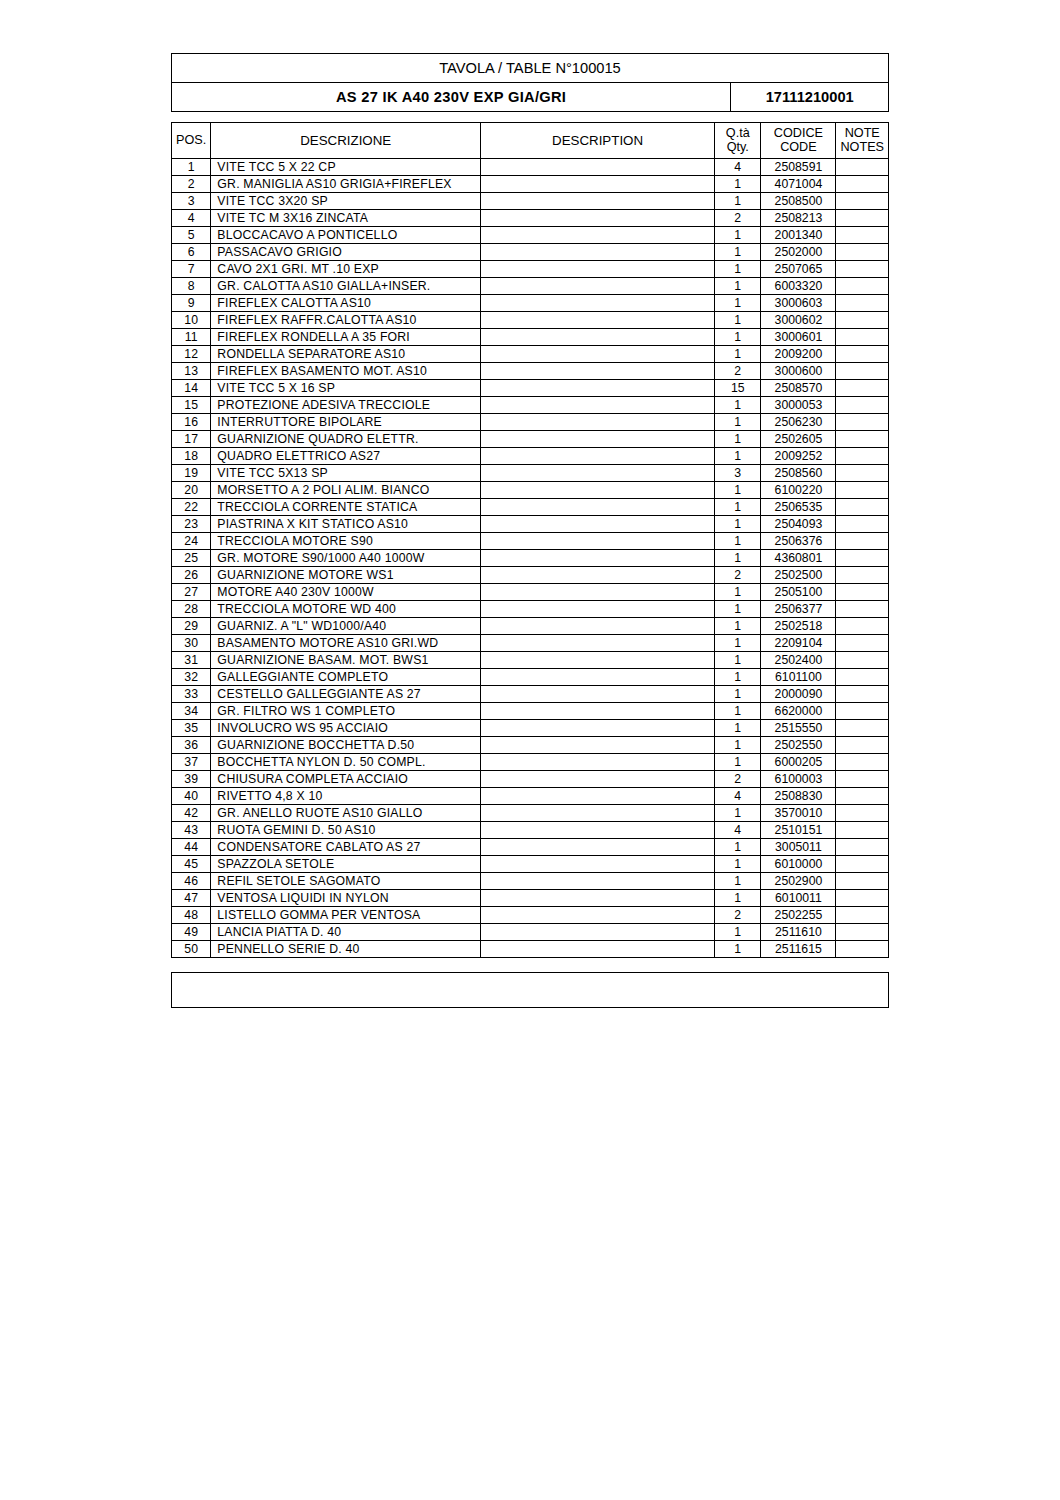| TAVOLA / TABLE N°100015 |
| AS 27 IK A40 230V EXP GIA/GRI | 17111210001 |
| POS. | DESCRIZIONE | DESCRIPTION | Q.tà Qty. | CODICE CODE | NOTE NOTES |
| --- | --- | --- | --- | --- | --- |
| 1 | VITE TCC 5 X 22 CP | | 4 | 2508591 | |
| 2 | GR. MANIGLIA AS10 GRIGIA+FIREFLEX | | 1 | 4071004 | |
| 3 | VITE TCC 3X20 SP | | 1 | 2508500 | |
| 4 | VITE TC M 3X16 ZINCATA | | 2 | 2508213 | |
| 5 | BLOCCACAVO A PONTICELLO | | 1 | 2001340 | |
| 6 | PASSACAVO GRIGIO | | 1 | 2502000 | |
| 7 | CAVO 2X1 GRI. MT .10 EXP | | 1 | 2507065 | |
| 8 | GR. CALOTTA AS10 GIALLA+INSER. | | 1 | 6003320 | |
| 9 | FIREFLEX CALOTTA AS10 | | 1 | 3000603 | |
| 10 | FIREFLEX RAFFR.CALOTTA AS10 | | 1 | 3000602 | |
| 11 | FIREFLEX RONDELLA A 35 FORI | | 1 | 3000601 | |
| 12 | RONDELLA SEPARATORE AS10 | | 1 | 2009200 | |
| 13 | FIREFLEX BASAMENTO MOT. AS10 | | 2 | 3000600 | |
| 14 | VITE TCC 5 X 16 SP | | 15 | 2508570 | |
| 15 | PROTEZIONE ADESIVA TRECCIOLE | | 1 | 3000053 | |
| 16 | INTERRUTTORE BIPOLARE | | 1 | 2506230 | |
| 17 | GUARNIZIONE QUADRO ELETTR. | | 1 | 2502605 | |
| 18 | QUADRO ELETTRICO AS27 | | 1 | 2009252 | |
| 19 | VITE TCC 5X13 SP | | 3 | 2508560 | |
| 20 | MORSETTO A 2 POLI ALIM. BIANCO | | 1 | 6100220 | |
| 22 | TRECCIOLA CORRENTE STATICA | | 1 | 2506535 | |
| 23 | PIASTRINA X KIT STATICO AS10 | | 1 | 2504093 | |
| 24 | TRECCIOLA MOTORE S90 | | 1 | 2506376 | |
| 25 | GR. MOTORE S90/1000 A40 1000W | | 1 | 4360801 | |
| 26 | GUARNIZIONE MOTORE WS1 | | 2 | 2502500 | |
| 27 | MOTORE A40 230V 1000W | | 1 | 2505100 | |
| 28 | TRECCIOLA MOTORE WD 400 | | 1 | 2506377 | |
| 29 | GUARNIZ. A "L" WD1000/A40 | | 1 | 2502518 | |
| 30 | BASAMENTO MOTORE AS10 GRI.WD | | 1 | 2209104 | |
| 31 | GUARNIZIONE BASAM. MOT. BWS1 | | 1 | 2502400 | |
| 32 | GALLEGGIANTE COMPLETO | | 1 | 6101100 | |
| 33 | CESTELLO GALLEGGIANTE AS 27 | | 1 | 2000090 | |
| 34 | GR. FILTRO WS 1 COMPLETO | | 1 | 6620000 | |
| 35 | INVOLUCRO WS 95 ACCIAIO | | 1 | 2515550 | |
| 36 | GUARNIZIONE BOCCHETTA D.50 | | 1 | 2502550 | |
| 37 | BOCCHETTA NYLON D. 50 COMPL. | | 1 | 6000205 | |
| 39 | CHIUSURA COMPLETA ACCIAIO | | 2 | 6100003 | |
| 40 | RIVETTO 4,8 X 10 | | 4 | 2508830 | |
| 42 | GR. ANELLO RUOTE AS10 GIALLO | | 1 | 3570010 | |
| 43 | RUOTA GEMINI D. 50 AS10 | | 4 | 2510151 | |
| 44 | CONDENSATORE CABLATO AS 27 | | 1 | 3005011 | |
| 45 | SPAZZOLA SETOLE | | 1 | 6010000 | |
| 46 | REFIL SETOLE SAGOMATO | | 1 | 2502900 | |
| 47 | VENTOSA LIQUIDI IN NYLON | | 1 | 6010011 | |
| 48 | LISTELLO GOMMA PER VENTOSA | | 2 | 2502255 | |
| 49 | LANCIA PIATTA D. 40 | | 1 | 2511610 | |
| 50 | PENNELLO SERIE D. 40 | | 1 | 2511615 | |